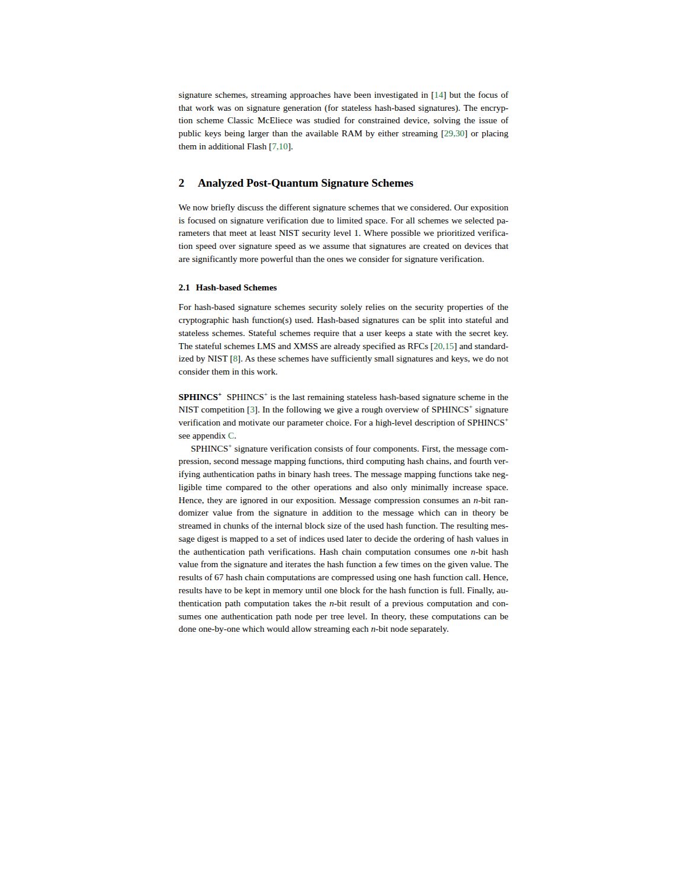signature schemes, streaming approaches have been investigated in [14] but the focus of that work was on signature generation (for stateless hash-based signatures). The encryption scheme Classic McEliece was studied for constrained device, solving the issue of public keys being larger than the available RAM by either streaming [29,30] or placing them in additional Flash [7,10].
2 Analyzed Post-Quantum Signature Schemes
We now briefly discuss the different signature schemes that we considered. Our exposition is focused on signature verification due to limited space. For all schemes we selected parameters that meet at least NIST security level 1. Where possible we prioritized verification speed over signature speed as we assume that signatures are created on devices that are significantly more powerful than the ones we consider for signature verification.
2.1 Hash-based Schemes
For hash-based signature schemes security solely relies on the security properties of the cryptographic hash function(s) used. Hash-based signatures can be split into stateful and stateless schemes. Stateful schemes require that a user keeps a state with the secret key. The stateful schemes LMS and XMSS are already specified as RFCs [20,15] and standardized by NIST [8]. As these schemes have sufficiently small signatures and keys, we do not consider them in this work.
SPHINCS+ SPHINCS+ is the last remaining stateless hash-based signature scheme in the NIST competition [3]. In the following we give a rough overview of SPHINCS+ signature verification and motivate our parameter choice. For a high-level description of SPHINCS+ see appendix C.
SPHINCS+ signature verification consists of four components. First, the message compression, second message mapping functions, third computing hash chains, and fourth verifying authentication paths in binary hash trees. The message mapping functions take negligible time compared to the other operations and also only minimally increase space. Hence, they are ignored in our exposition. Message compression consumes an n-bit randomizer value from the signature in addition to the message which can in theory be streamed in chunks of the internal block size of the used hash function. The resulting message digest is mapped to a set of indices used later to decide the ordering of hash values in the authentication path verifications. Hash chain computation consumes one n-bit hash value from the signature and iterates the hash function a few times on the given value. The results of 67 hash chain computations are compressed using one hash function call. Hence, results have to be kept in memory until one block for the hash function is full. Finally, authentication path computation takes the n-bit result of a previous computation and consumes one authentication path node per tree level. In theory, these computations can be done one-by-one which would allow streaming each n-bit node separately.